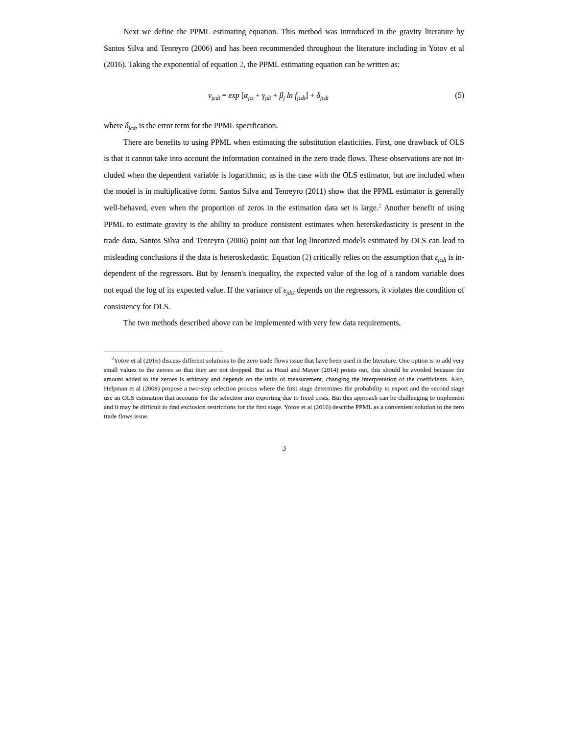Next we define the PPML estimating equation. This method was introduced in the gravity literature by Santos Silva and Tenreyro (2006) and has been recommended throughout the literature including in Yotov et al (2016). Taking the exponential of equation 2, the PPML estimating equation can be written as:
vjcdt = exp [αjct + γjdt + βj ln fjcdt] + δjcdt
(5)
where δjcdt is the error term for the PPML specification.
There are benefits to using PPML when estimating the substitution elasticities. First, one drawback of OLS is that it cannot take into account the information contained in the zero trade flows. These observations are not included when the dependent variable is logarithmic, as is the case with the OLS estimator, but are included when the model is in multiplicative form. Santos Silva and Tenreyro (2011) show that the PPML estimator is generally well-behaved, even when the proportion of zeros in the estimation data set is large.2 Another benefit of using PPML to estimate gravity is the ability to produce consistent estimates when heterskedasticity is present in the trade data. Santos Silva and Tenreyro (2006) point out that log-linearized models estimated by OLS can lead to misleading conclusions if the data is heteroskedastic. Equation (2) critically relies on the assumption that εjcdt is independent of the regressors. But by Jensen's inequality, the expected value of the log of a random variable does not equal the log of its expected value. If the variance of εjdct depends on the regressors, it violates the condition of consistency for OLS.
The two methods described above can be implemented with very few data requirements,
2Yotov et al (2016) discuss different solutions to the zero trade flows issue that have been used in the literature. One option is to add very small values to the zeroes so that they are not dropped. But as Head and Mayer (2014) points out, this should be avoided because the amount added to the zeroes is arbitrary and depends on the units of measurement, changing the interpretation of the coefficients. Also, Helpman et al (2008) propose a two-step selection process where the first stage determines the probability to export and the second stage use an OLS estimation that accounts for the selection into exporting due to fixed costs. But this approach can be challenging to implement and it may be difficult to find exclusion restrictions for the first stage. Yotov et al (2016) describe PPML as a convenient solution to the zero trade flows issue.
3